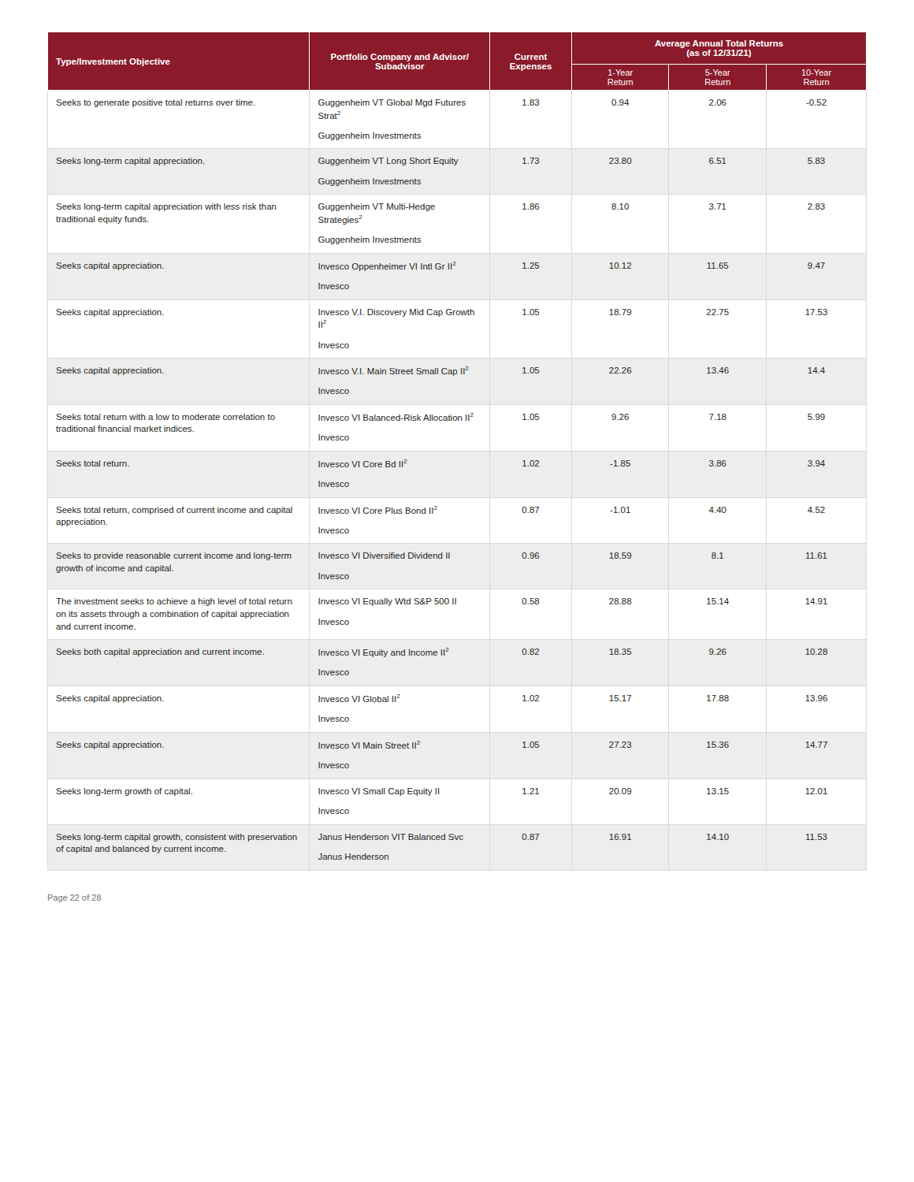| Type/Investment Objective | Portfolio Company and Advisor/ Subadvisor | Current Expenses | Average Annual Total Returns (as of 12/31/21) |
| --- | --- | --- | --- |
| 1-Year Return | 5-Year Return | 10-Year Return |
| Seeks to generate positive total returns over time. | Guggenheim VT Global Mgd Futures Strat 2 Guggenheim Investments | 1.83 | 0.94 | 2.06 | -0.52 |
| Seeks long-term capital appreciation. | Guggenheim VT Long Short Equity Guggenheim Investments | 1.73 | 23.80 | 6.51 | 5.83 |
| Seeks long-term capital appreciation with less risk than traditional equity funds. | Guggenheim VT Multi-Hedge Strategies 2 Guggenheim Investments | 1.86 | 8.10 | 3.71 | 2.83 |
| Seeks capital appreciation. | Invesco Oppenheimer VI Intl Gr II 2 Invesco | 1.25 | 10.12 | 11.65 | 9.47 |
| Seeks capital appreciation. | Invesco V.I. Discovery Mid Cap Growth II 2 Invesco | 1.05 | 18.79 | 22.75 | 17.53 |
| Seeks capital appreciation. | Invesco V.I. Main Street Small Cap II 2 Invesco | 1.05 | 22.26 | 13.46 | 14.4 |
| Seeks total return with a low to moderate correlation to traditional financial market indices. | Invesco VI Balanced-Risk Allocation II 2 Invesco | 1.05 | 9.26 | 7.18 | 5.99 |
| Seeks total return. | Invesco VI Core Bd II 2 Invesco | 1.02 | -1.85 | 3.86 | 3.94 |
| Seeks total return, comprised of current income and capital appreciation. | Invesco VI Core Plus Bond II 2 Invesco | 0.87 | -1.01 | 4.40 | 4.52 |
| Seeks to provide reasonable current income and long-term growth of income and capital. | Invesco VI Diversified Dividend II Invesco | 0.96 | 18.59 | 8.1 | 11.61 |
| The investment seeks to achieve a high level of total return on its assets through a combination of capital appreciation and current income. | Invesco VI Equally Wtd S&P 500 II Invesco | 0.58 | 28.88 | 15.14 | 14.91 |
| Seeks both capital appreciation and current income. | Invesco VI Equity and Income II 2 Invesco | 0.82 | 18.35 | 9.26 | 10.28 |
| Seeks capital appreciation. | Invesco VI Global II 2 Invesco | 1.02 | 15.17 | 17.88 | 13.96 |
| Seeks capital appreciation. | Invesco VI Main Street II 2 Invesco | 1.05 | 27.23 | 15.36 | 14.77 |
| Seeks long-term growth of capital. | Invesco VI Small Cap Equity II Invesco | 1.21 | 20.09 | 13.15 | 12.01 |
| Seeks long-term capital growth, consistent with preservation of capital and balanced by current income. | Janus Henderson VIT Balanced Svc Janus Henderson | 0.87 | 16.91 | 14.10 | 11.53 |
Page 22 of 28